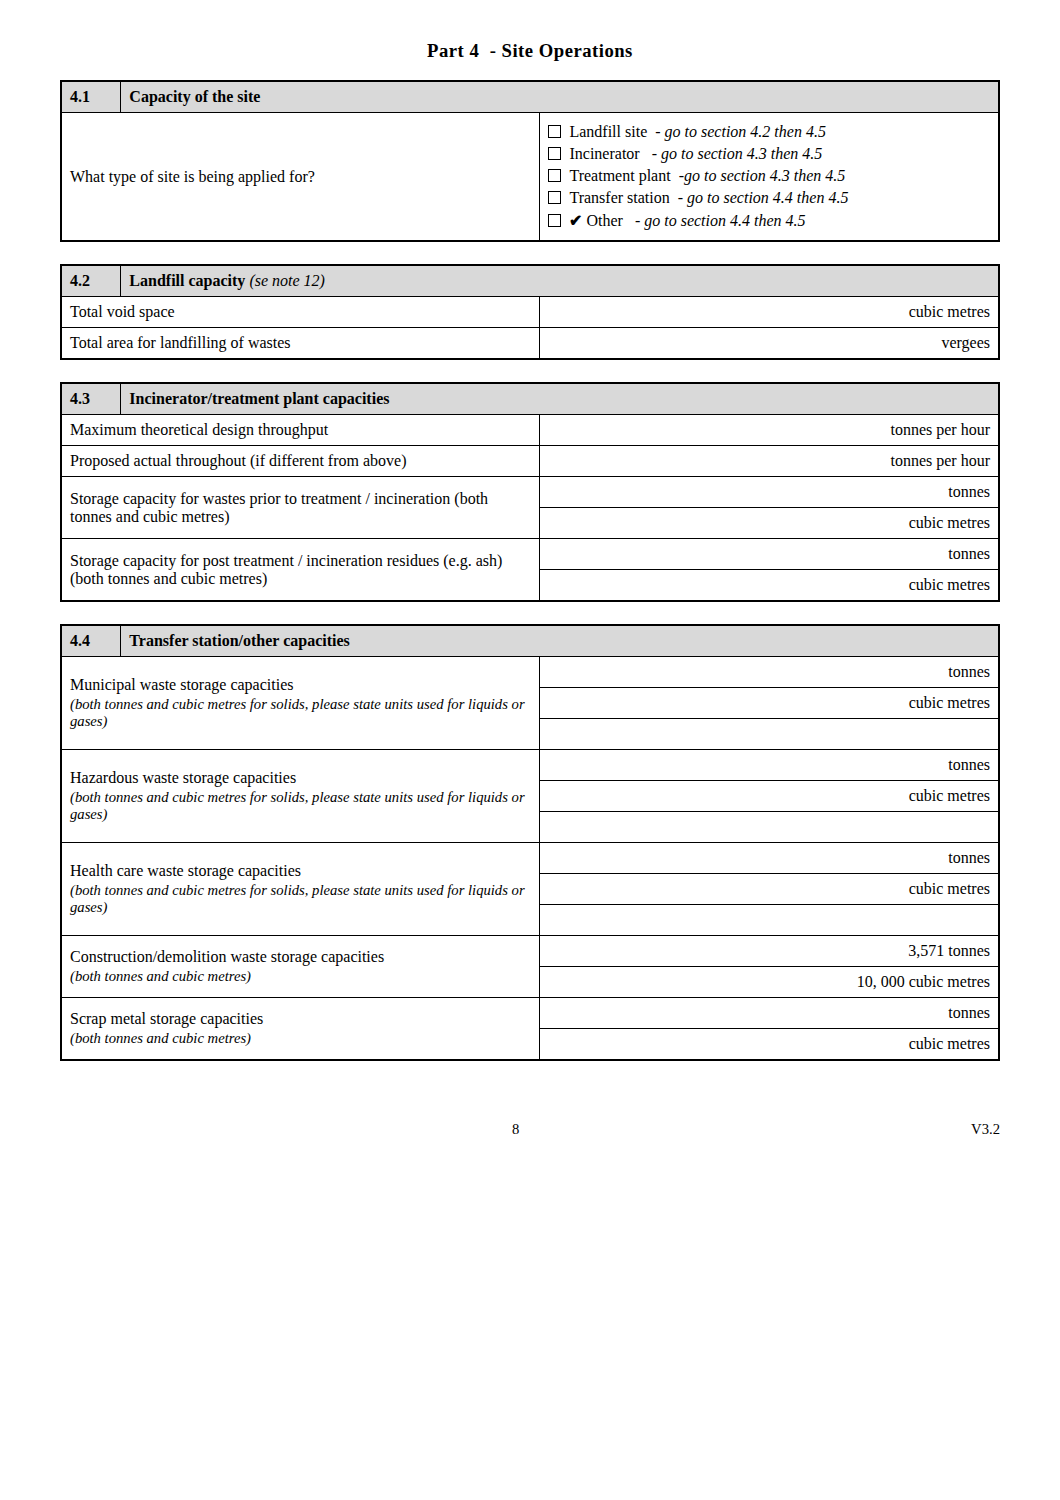Part 4 - Site Operations
| 4.1 | Capacity of the site |
| What type of site is being applied for? | Landfill site - go to section 4.2 then 4.5 Incinerator - go to section 4.3 then 4.5 Treatment plant - go to section 4.3 then 4.5 Transfer station - go to section 4.4 then 4.5 ✔ Other - go to section 4.4 then 4.5 |
| 4.2 | Landfill capacity (se note 12) |
| Total void space | cubic metres |
| Total area for landfilling of wastes | vergees |
| 4.3 | Incinerator/treatment plant capacities |
| Maximum theoretical design throughput | tonnes per hour |
| Proposed actual throughout (if different from above) | tonnes per hour |
| Storage capacity for wastes prior to treatment / incineration (both tonnes and cubic metres) | tonnes |
| cubic metres |
| Storage capacity for post treatment / incineration residues (e.g. ash) (both tonnes and cubic metres) | tonnes |
| cubic metres |
| 4.4 | Transfer station/other capacities |
| Municipal waste storage capacities (both tonnes and cubic metres for solids, please state units used for liquids or gases) | tonnes |
| cubic metres |
| Hazardous waste storage capacities (both tonnes and cubic metres for solids, please state units used for liquids or gases) | tonnes |
| cubic metres |
| Health care waste storage capacities (both tonnes and cubic metres for solids, please state units used for liquids or gases) | tonnes |
| cubic metres |
| Construction/demolition waste storage capacities (both tonnes and cubic metres) | 3,571 tonnes |
| 10, 000 cubic metres |
| Scrap metal storage capacities (both tonnes and cubic metres) | tonnes |
| cubic metres |
8 V3.2